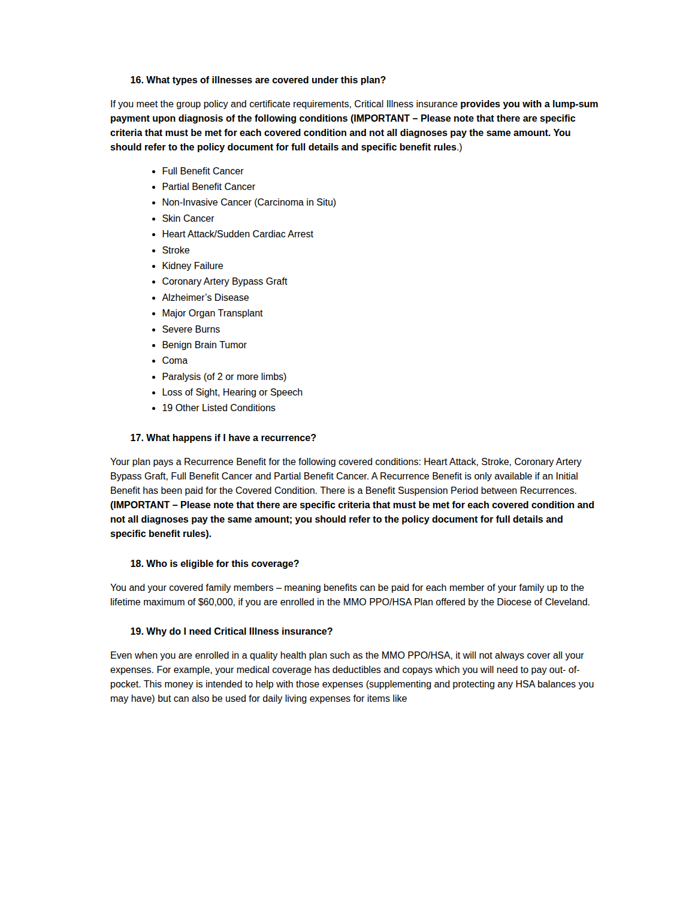16. What types of illnesses are covered under this plan?
If you meet the group policy and certificate requirements, Critical Illness insurance provides you with a lump-sum payment upon diagnosis of the following conditions (IMPORTANT – Please note that there are specific criteria that must be met for each covered condition and not all diagnoses pay the same amount. You should refer to the policy document for full details and specific benefit rules.)
Full Benefit Cancer
Partial Benefit Cancer
Non-Invasive Cancer (Carcinoma in Situ)
Skin Cancer
Heart Attack/Sudden Cardiac Arrest
Stroke
Kidney Failure
Coronary Artery Bypass Graft
Alzheimer’s Disease
Major Organ Transplant
Severe Burns
Benign Brain Tumor
Coma
Paralysis (of 2 or more limbs)
Loss of Sight, Hearing or Speech
19 Other Listed Conditions
17. What happens if I have a recurrence?
Your plan pays a Recurrence Benefit for the following covered conditions: Heart Attack, Stroke, Coronary Artery Bypass Graft, Full Benefit Cancer and Partial Benefit Cancer. A Recurrence Benefit is only available if an Initial Benefit has been paid for the Covered Condition. There is a Benefit Suspension Period between Recurrences. (IMPORTANT – Please note that there are specific criteria that must be met for each covered condition and not all diagnoses pay the same amount; you should refer to the policy document for full details and specific benefit rules).
18. Who is eligible for this coverage?
You and your covered family members – meaning benefits can be paid for each member of your family up to the lifetime maximum of $60,000, if you are enrolled in the MMO PPO/HSA Plan offered by the Diocese of Cleveland.
19. Why do I need Critical Illness insurance?
Even when you are enrolled in a quality health plan such as the MMO PPO/HSA, it will not always cover all your expenses. For example, your medical coverage has deductibles and copays which you will need to pay out- of-pocket. This money is intended to help with those expenses (supplementing and protecting any HSA balances you may have) but can also be used for daily living expenses for items like